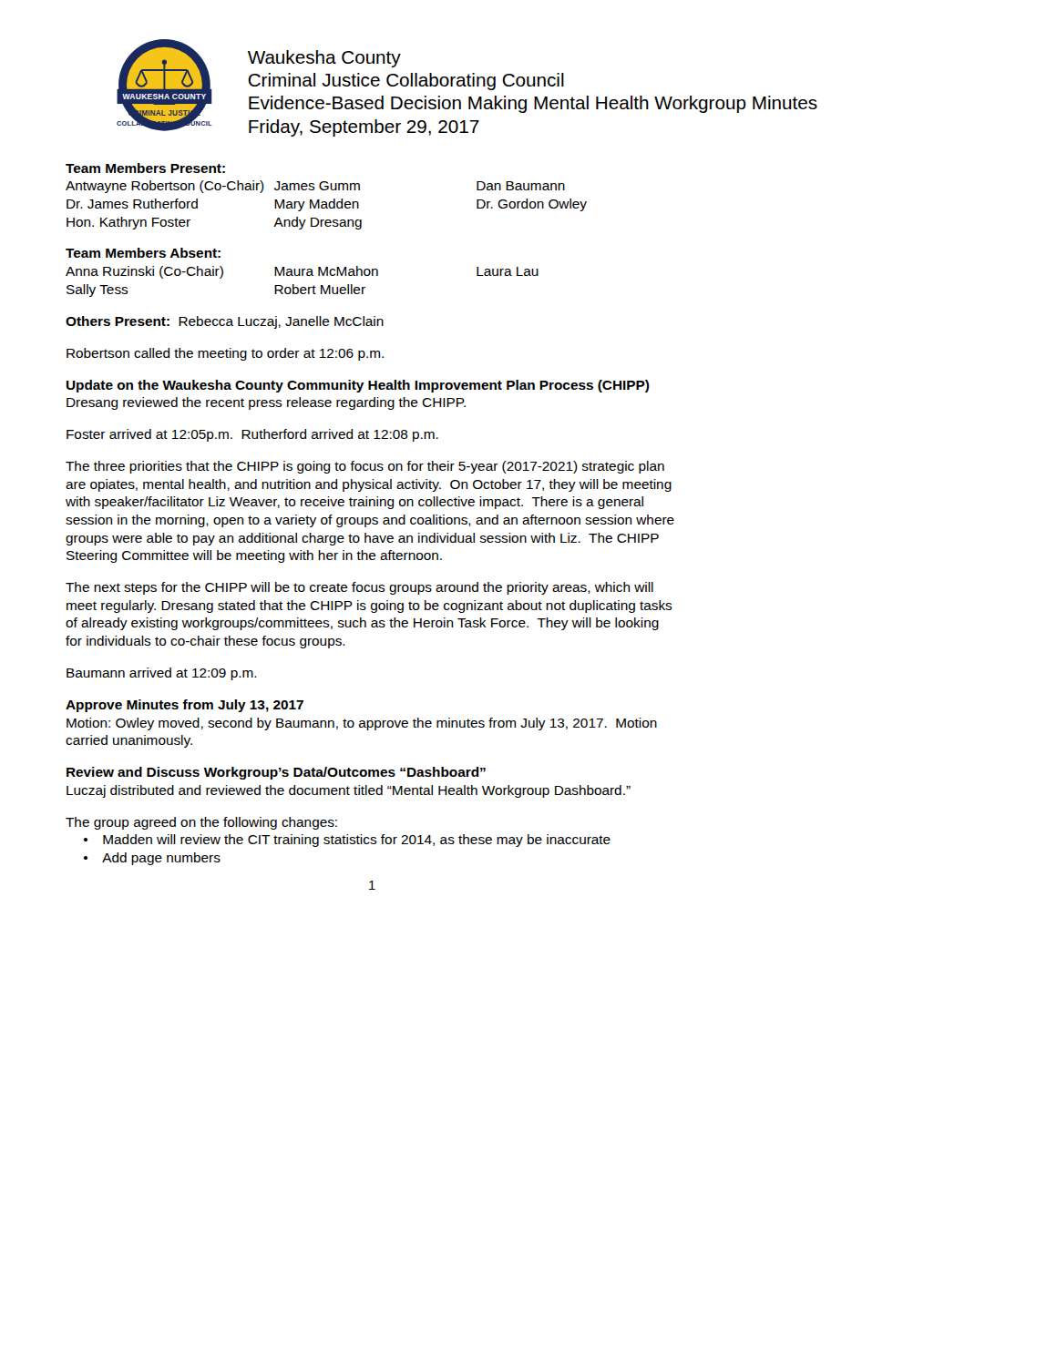WAUKESHA COUNTY CRIMINAL JUSTICE COLLABORATING COUNCIL
Waukesha County
Criminal Justice Collaborating Council
Evidence-Based Decision Making Mental Health Workgroup Minutes
Friday, September 29, 2017
Team Members Present:
| Antwayne Robertson (Co-Chair) | James Gumm | Dan Baumann |
| Dr. James Rutherford | Mary Madden | Dr. Gordon Owley |
| Hon. Kathryn Foster | Andy Dresang | |
Team Members Absent:
| Anna Ruzinski (Co-Chair) | Maura McMahon | Laura Lau |
| Sally Tess | Robert Mueller | |
Others Present: Rebecca Luczaj, Janelle McClain
Robertson called the meeting to order at 12:06 p.m.
Update on the Waukesha County Community Health Improvement Plan Process (CHIPP)
Dresang reviewed the recent press release regarding the CHIPP.
Foster arrived at 12:05p.m. Rutherford arrived at 12:08 p.m.
The three priorities that the CHIPP is going to focus on for their 5-year (2017-2021) strategic plan are opiates, mental health, and nutrition and physical activity. On October 17, they will be meeting with speaker/facilitator Liz Weaver, to receive training on collective impact. There is a general session in the morning, open to a variety of groups and coalitions, and an afternoon session where groups were able to pay an additional charge to have an individual session with Liz. The CHIPP Steering Committee will be meeting with her in the afternoon.
The next steps for the CHIPP will be to create focus groups around the priority areas, which will meet regularly. Dresang stated that the CHIPP is going to be cognizant about not duplicating tasks of already existing workgroups/committees, such as the Heroin Task Force. They will be looking for individuals to co-chair these focus groups.
Baumann arrived at 12:09 p.m.
Approve Minutes from July 13, 2017
Motion: Owley moved, second by Baumann, to approve the minutes from July 13, 2017. Motion carried unanimously.
Review and Discuss Workgroup’s Data/Outcomes “Dashboard”
Luczaj distributed and reviewed the document titled “Mental Health Workgroup Dashboard.”
The group agreed on the following changes:
Madden will review the CIT training statistics for 2014, as these may be inaccurate
Add page numbers
1